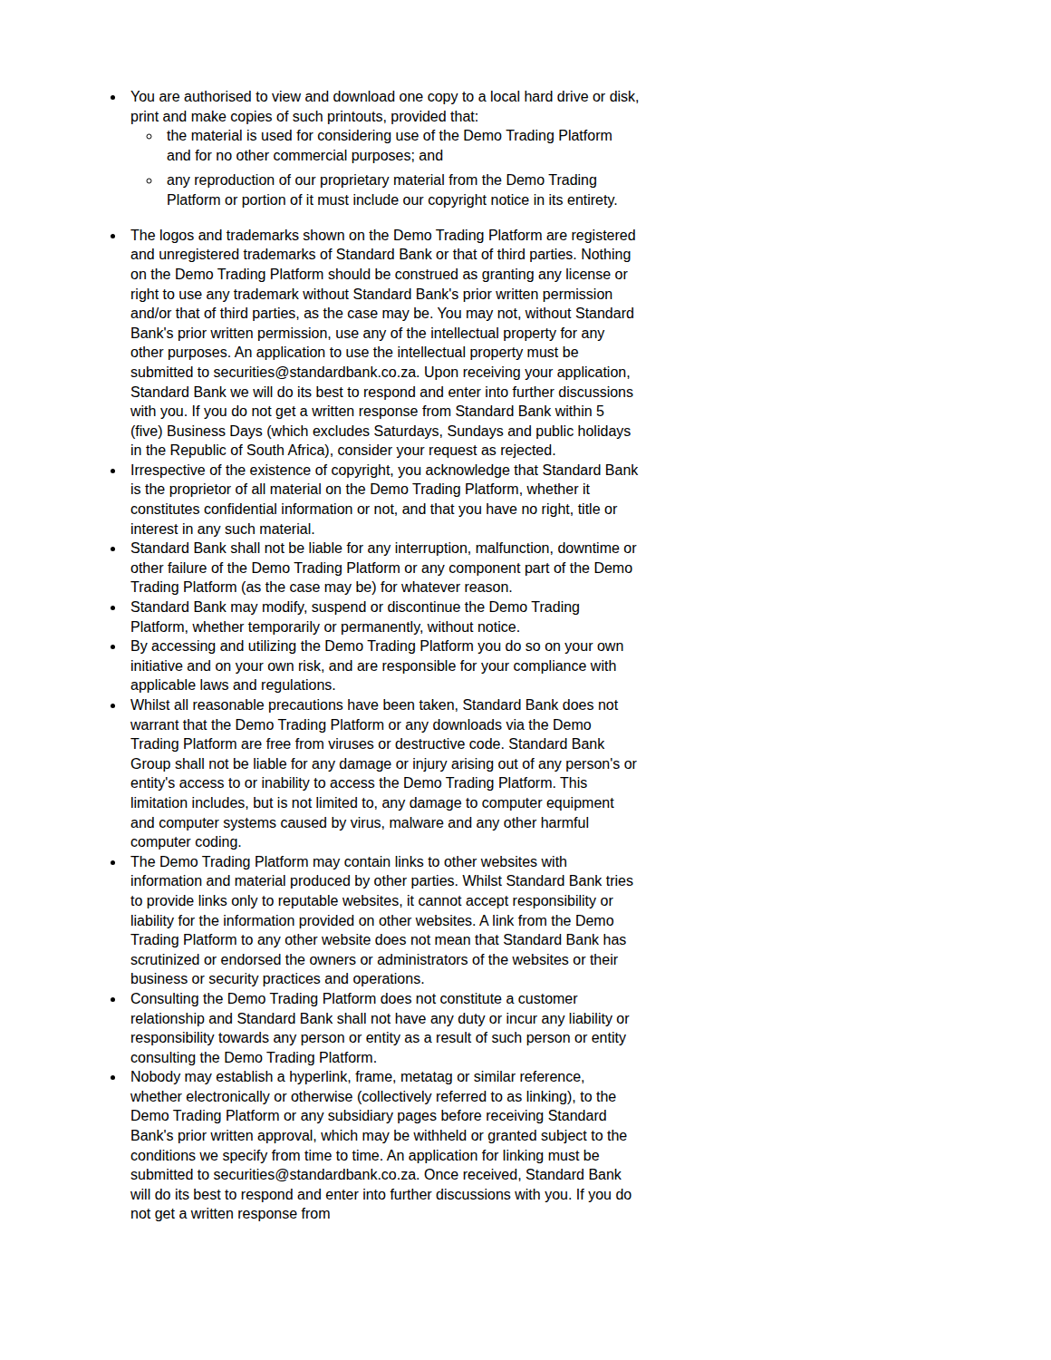You are authorised to view and download one copy to a local hard drive or disk, print and make copies of such printouts, provided that:
the material is used for considering use of the Demo Trading Platform and for no other commercial purposes; and
any reproduction of our proprietary material from the Demo Trading Platform or portion of it must include our copyright notice in its entirety.
The logos and trademarks shown on the Demo Trading Platform are registered and unregistered trademarks of Standard Bank or that of third parties. Nothing on the Demo Trading Platform should be construed as granting any license or right to use any trademark without Standard Bank's prior written permission and/or that of third parties, as the case may be. You may not, without Standard Bank's prior written permission, use any of the intellectual property for any other purposes. An application to use the intellectual property must be submitted to securities@standardbank.co.za. Upon receiving your application, Standard Bank we will do its best to respond and enter into further discussions with you. If you do not get a written response from Standard Bank within 5 (five) Business Days (which excludes Saturdays, Sundays and public holidays in the Republic of South Africa), consider your request as rejected.
Irrespective of the existence of copyright, you acknowledge that Standard Bank is the proprietor of all material on the Demo Trading Platform, whether it constitutes confidential information or not, and that you have no right, title or interest in any such material.
Standard Bank shall not be liable for any interruption, malfunction, downtime or other failure of the Demo Trading Platform or any component part of the Demo Trading Platform (as the case may be) for whatever reason.
Standard Bank may modify, suspend or discontinue the Demo Trading Platform, whether temporarily or permanently, without notice.
By accessing and utilizing the Demo Trading Platform you do so on your own initiative and on your own risk, and are responsible for your compliance with applicable laws and regulations.
Whilst all reasonable precautions have been taken, Standard Bank does not warrant that the Demo Trading Platform or any downloads via the Demo Trading Platform are free from viruses or destructive code. Standard Bank Group shall not be liable for any damage or injury arising out of any person's or entity's access to or inability to access the Demo Trading Platform. This limitation includes, but is not limited to, any damage to computer equipment and computer systems caused by virus, malware and any other harmful computer coding.
The Demo Trading Platform may contain links to other websites with information and material produced by other parties. Whilst Standard Bank tries to provide links only to reputable websites, it cannot accept responsibility or liability for the information provided on other websites. A link from the Demo Trading Platform to any other website does not mean that Standard Bank has scrutinized or endorsed the owners or administrators of the websites or their business or security practices and operations.
Consulting the Demo Trading Platform does not constitute a customer relationship and Standard Bank shall not have any duty or incur any liability or responsibility towards any person or entity as a result of such person or entity consulting the Demo Trading Platform.
Nobody may establish a hyperlink, frame, metatag or similar reference, whether electronically or otherwise (collectively referred to as linking), to the Demo Trading Platform or any subsidiary pages before receiving Standard Bank's prior written approval, which may be withheld or granted subject to the conditions we specify from time to time. An application for linking must be submitted to securities@standardbank.co.za. Once received, Standard Bank will do its best to respond and enter into further discussions with you. If you do not get a written response from